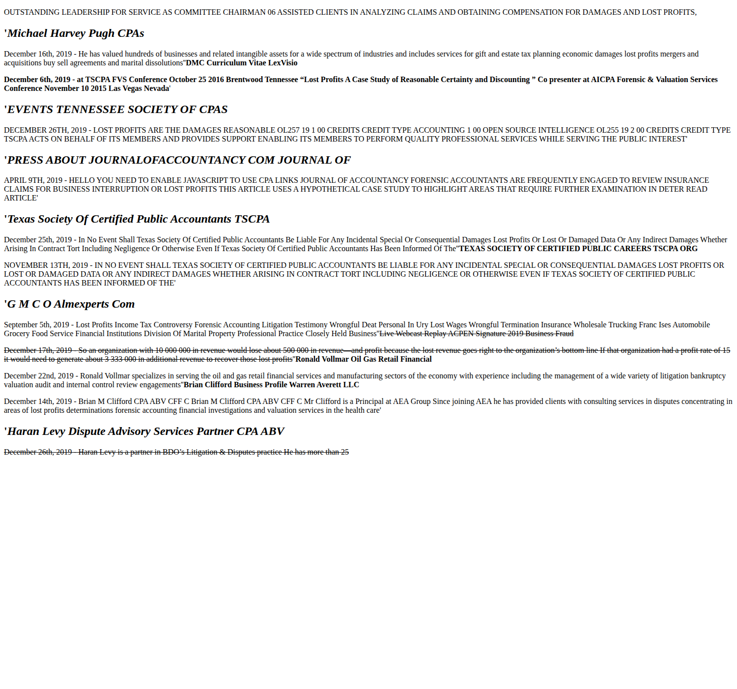OUTSTANDING LEADERSHIP FOR SERVICE AS COMMITTEE CHAIRMAN 06 ASSISTED CLIENTS IN ANALYZING CLAIMS AND OBTAINING COMPENSATION FOR DAMAGES AND LOST PROFITS,
'Michael Harvey Pugh CPAs
December 16th, 2019 - He has valued hundreds of businesses and related intangible assets for a wide spectrum of industries and includes services for gift and estate tax planning economic damages lost profits mergers and acquisitions buy sell agreements and marital dissolutions''DMC Curriculum Vitae LexVisio
December 6th, 2019 - at TSCPA FVS Conference October 25 2016 Brentwood Tennessee “Lost Profits A Case Study of Reasonable Certainty and Discounting ” Co presenter at AICPA Forensic & Valuation Services Conference November 10 2015 Las Vegas Nevada'
'EVENTS TENNESSEE SOCIETY OF CPAS
DECEMBER 26TH, 2019 - LOST PROFITS ARE THE DAMAGES REASONABLE OL257 19 1 00 CREDITS CREDIT TYPE ACCOUNTING 1 00 OPEN SOURCE INTELLIGENCE OL255 19 2 00 CREDITS CREDIT TYPE TSCPA ACTS ON BEHALF OF ITS MEMBERS AND PROVIDES SUPPORT ENABLING ITS MEMBERS TO PERFORM QUALITY PROFESSIONAL SERVICES WHILE SERVING THE PUBLIC INTEREST'
'PRESS ABOUT JOURNALOFACCOUNTANCY COM JOURNAL OF
APRIL 9TH, 2019 - HELLO YOU NEED TO ENABLE JAVASCRIPT TO USE CPA LINKS JOURNAL OF ACCOUNTANCY FORENSIC ACCOUNTANTS ARE FREQUENTLY ENGAGED TO REVIEW INSURANCE CLAIMS FOR BUSINESS INTERRUPTION OR LOST PROFITS THIS ARTICLE USES A HYPOTHETICAL CASE STUDY TO HIGHLIGHT AREAS THAT REQUIRE FURTHER EXAMINATION IN DETER READ ARTICLE'
'Texas Society Of Certified Public Accountants TSCPA
December 25th, 2019 - In No Event Shall Texas Society Of Certified Public Accountants Be Liable For Any Incidental Special Or Consequential Damages Lost Profits Or Lost Or Damaged Data Or Any Indirect Damages Whether Arising In Contract Tort Including Negligence Or Otherwise Even If Texas Society Of Certified Public Accountants Has Been Informed Of The''TEXAS SOCIETY OF CERTIFIED PUBLIC CAREERS TSCPA ORG
NOVEMBER 13TH, 2019 - IN NO EVENT SHALL TEXAS SOCIETY OF CERTIFIED PUBLIC ACCOUNTANTS BE LIABLE FOR ANY INCIDENTAL SPECIAL OR CONSEQUENTIAL DAMAGES LOST PROFITS OR LOST OR DAMAGED DATA OR ANY INDIRECT DAMAGES WHETHER ARISING IN CONTRACT TORT INCLUDING NEGLIGENCE OR OTHERWISE EVEN IF TEXAS SOCIETY OF CERTIFIED PUBLIC ACCOUNTANTS HAS BEEN INFORMED OF THE'
'G M C O Almexperts Com
September 5th, 2019 - Lost Profits Income Tax Controversy Forensic Accounting Litigation Testimony Wrongful Deat Personal In Ury Lost Wages Wrongful Termination Insurance Wholesale Trucking Franc Ises Automobile Grocery Food Service Financial Institutions Division Of Marital Property Professional Practice Closely Held Business''Live Webcast Replay ACPEN Signature 2019 Business Fraud
December 17th, 2019 - So an organization with 10 000 000 in revenue would lose about 500 000 in revenue—and profit because the lost revenue goes right to the organization’s bottom line If that organization had a profit rate of 15 it would need to generate about 3 333 000 in additional revenue to recover those lost profits''Ronald Vollmar Oil Gas Retail Financial
December 22nd, 2019 - Ronald Vollmar specializes in serving the oil and gas retail financial services and manufacturing sectors of the economy with experience including the management of a wide variety of litigation bankruptcy valuation audit and internal control review engagements''Brian Clifford Business Profile Warren Averett LLC
December 14th, 2019 - Brian M Clifford CPA ABV CFF C Brian M Clifford CPA ABV CFF C Mr Clifford is a Principal at AEA Group Since joining AEA he has provided clients with consulting services in disputes concentrating in areas of lost profits determinations forensic accounting financial investigations and valuation services in the health care'
'Haran Levy Dispute Advisory Services Partner CPA ABV
December 26th, 2019 - Haran Levy is a partner in BDO’s Litigation & Disputes practice He has more than 25